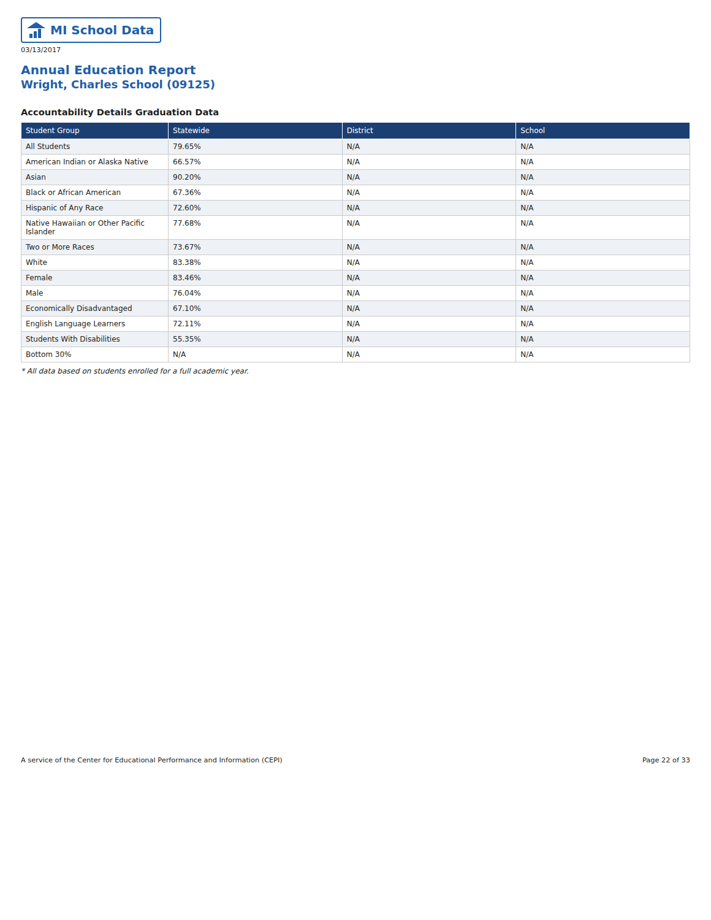MI School Data
03/13/2017
Annual Education Report
Wright, Charles School (09125)
Accountability Details Graduation Data
| Student Group | Statewide | District | School |
| --- | --- | --- | --- |
| All Students | 79.65% | N/A | N/A |
| American Indian or Alaska Native | 66.57% | N/A | N/A |
| Asian | 90.20% | N/A | N/A |
| Black or African American | 67.36% | N/A | N/A |
| Hispanic of Any Race | 72.60% | N/A | N/A |
| Native Hawaiian or Other Pacific Islander | 77.68% | N/A | N/A |
| Two or More Races | 73.67% | N/A | N/A |
| White | 83.38% | N/A | N/A |
| Female | 83.46% | N/A | N/A |
| Male | 76.04% | N/A | N/A |
| Economically Disadvantaged | 67.10% | N/A | N/A |
| English Language Learners | 72.11% | N/A | N/A |
| Students With Disabilities | 55.35% | N/A | N/A |
| Bottom 30% | N/A | N/A | N/A |
* All data based on students enrolled for a full academic year.
A service of the Center for Educational Performance and Information (CEPI)
Page 22 of 33